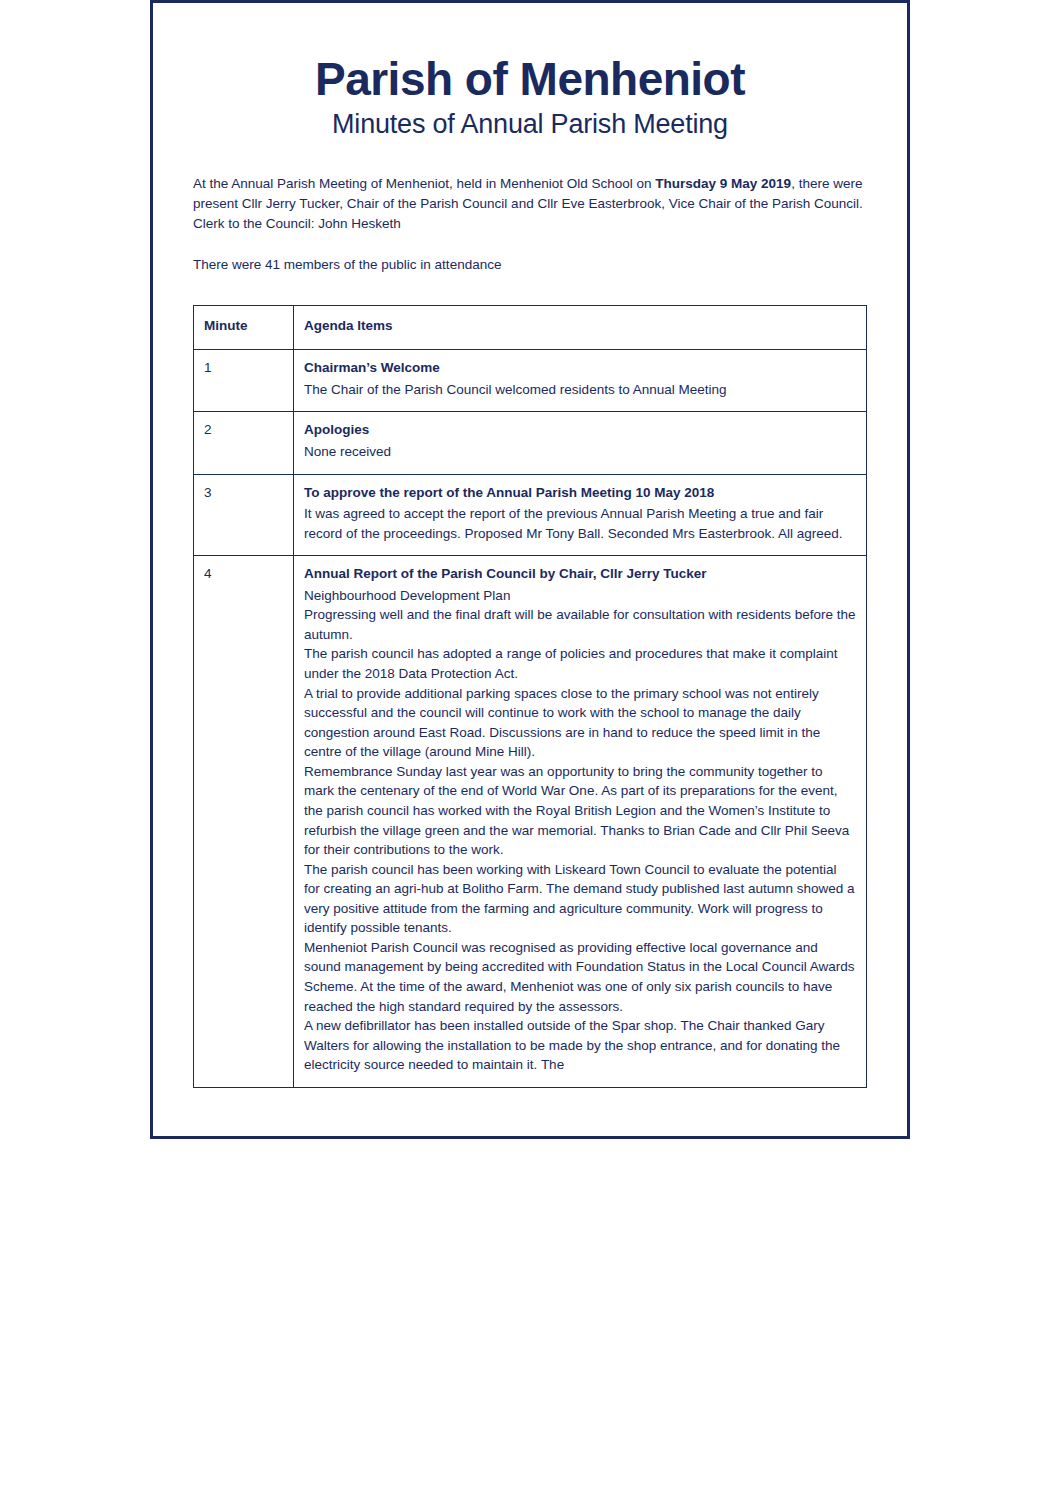Parish of Menheniot
Minutes of Annual Parish Meeting
At the Annual Parish Meeting of Menheniot, held in Menheniot Old School on Thursday 9 May 2019, there were present Cllr Jerry Tucker, Chair of the Parish Council and Cllr Eve Easterbrook, Vice Chair of the Parish Council.
Clerk to the Council: John Hesketh
There were 41 members of the public in attendance
| Minute | Agenda Items |
| 1 | Chairman’s Welcome The Chair of the Parish Council welcomed residents to Annual Meeting |
| 2 | Apologies None received |
| 3 | To approve the report of the Annual Parish Meeting 10 May 2018 It was agreed to accept the report of the previous Annual Parish Meeting a true and fair record of the proceedings. Proposed Mr Tony Ball. Seconded Mrs Easterbrook. All agreed. |
| 4 | Annual Report of the Parish Council by Chair, Cllr Jerry Tucker Neighbourhood Development Plan Progressing well and the final draft will be available for consultation with residents before the autumn. The parish council has adopted a range of policies and procedures that make it complaint under the 2018 Data Protection Act. A trial to provide additional parking spaces close to the primary school was not entirely successful and the council will continue to work with the school to manage the daily congestion around East Road. Discussions are in hand to reduce the speed limit in the centre of the village (around Mine Hill). Remembrance Sunday last year was an opportunity to bring the community together to mark the centenary of the end of World War One. As part of its preparations for the event, the parish council has worked with the Royal British Legion and the Women’s Institute to refurbish the village green and the war memorial. Thanks to Brian Cade and Cllr Phil Seeva for their contributions to the work. The parish council has been working with Liskeard Town Council to evaluate the potential for creating an agri-hub at Bolitho Farm. The demand study published last autumn showed a very positive attitude from the farming and agriculture community. Work will progress to identify possible tenants. Menheniot Parish Council was recognised as providing effective local governance and sound management by being accredited with Foundation Status in the Local Council Awards Scheme. At the time of the award, Menheniot was one of only six parish councils to have reached the high standard required by the assessors. A new defibrillator has been installed outside of the Spar shop. The Chair thanked Gary Walters for allowing the installation to be made by the shop entrance, and for donating the electricity source needed to maintain it. The |